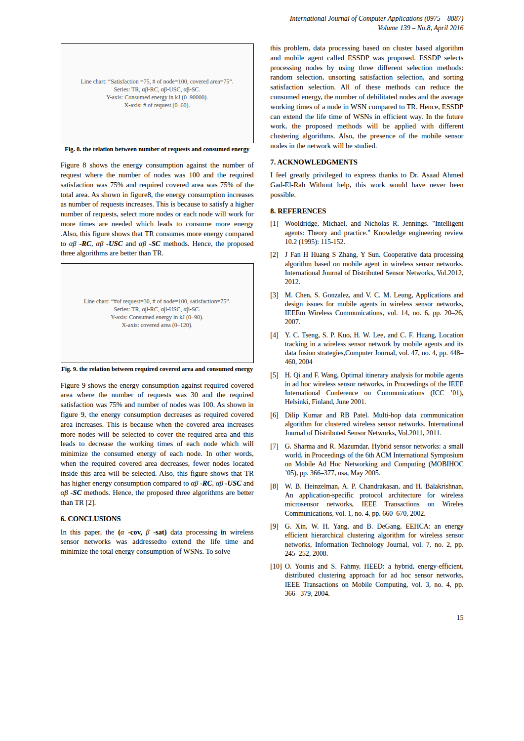International Journal of Computer Applications (0975 – 8887)
Volume 139 – No.8, April 2016
Line chart: “Satisfaction =75, # of node=100, covered area=75”.
Series: TR, αβ-RC, αβ-USC, αβ-SC.
Y-axis: Consumed energy in kJ (0–90000).
X-axis: # of request (0–60).
Fig. 8. the relation between number of requests and consumed energy
Figure 8 shows the energy consumption against the number of request where the number of nodes was 100 and the required satisfaction was 75% and required covered area was 75% of the total area. As shown in figure8, the energy consumption increases as number of requests increases. This is because to satisfy a higher number of requests, select more nodes or each node will work for more times are needed which leads to consume more energy .Also, this figure shows that TR consumes more energy compared to αβ -RC, αβ -USC and αβ -SC methods. Hence, the proposed three algorithms are better than TR.
Line chart: “#of request=30, # of node=100, satisfaction=75”.
Series: TR, αβ-RC, αβ-USC, αβ-SC.
Y-axis: Consumed energy in kJ (0–90).
X-axis: covered area (0–120).
Fig. 9. the relation between required covered area and consumed energy
Figure 9 shows the energy consumption against required covered area where the number of requests was 30 and the required satisfaction was 75% and number of nodes was 100. As shown in figure 9, the energy consumption decreases as required covered area increases. This is because when the covered area increases more nodes will be selected to cover the required area and this leads to decrease the working times of each node which will minimize the consumed energy of each node. In other words, when the required covered area decreases, fewer nodes located inside this area will be selected. Also, this figure shows that TR has higher energy consumption compared to αβ -RC, αβ -USC and αβ -SC methods. Hence, the proposed three algorithms are better than TR [2].
6. CONCLUSIONS
In this paper, the (α -cov, β -sat) data processing in wireless sensor networks was addressedto extend the life time and minimize the total energy consumption of WSNs. To solve
this problem, data processing based on cluster based algorithm and mobile agent called ESSDP was proposed. ESSDP selects processing nodes by using three different selection methods: random selection, unsorting satisfaction selection, and sorting satisfaction selection. All of these methods can reduce the consumed energy, the number of debilitated nodes and the average working times of a node in WSN compared to TR. Hence, ESSDP can extend the life time of WSNs in efficient way. In the future work, the proposed methods will be applied with different clustering algorithms. Also, the presence of the mobile sensor nodes in the network will be studied.
7. ACKNOWLEDGMENTS
I feel greatly privileged to express thanks to Dr. Asaad Ahmed Gad-El-Rab Without help, this work would have never been possible.
8. REFERENCES
Wooldridge, Michael, and Nicholas R. Jennings. "Intelligent agents: Theory and practice." Knowledge engineering review 10.2 (1995): 115-152.
J Fan H Huang S Zhang, Y Sun. Cooperative data processing algorithm based on mobile agent in wireless sensor networks. International Journal of Distributed Sensor Networks, Vol.2012, 2012.
M. Chen, S. Gonzalez, and V. C. M. Leung, Applications and design issues for mobile agents in wireless sensor networks, IEEEm Wireless Communications, vol. 14, no. 6, pp. 20–26, 2007.
Y. C. Tseng, S. P. Kuo, H. W. Lee, and C. F. Huang, Location tracking in a wireless sensor network by mobile agents and its data fusion strategies,Computer Journal, vol. 47, no. 4, pp. 448–460, 2004
H. Qi and F. Wang, Optimal itinerary analysis for mobile agents in ad hoc wireless sensor networks, in Proceedings of the IEEE International Conference on Communications (ICC ’01), Helsinki, Finland, June 2001.
Dilip Kumar and RB Patel. Multi-hop data communication algorithm for clustered wireless sensor networks. International Journal of Distributed Sensor Networks, Vol.2011, 2011.
G. Sharma and R. Mazumdar, Hybrid sensor networks: a small world, in Proceedings of the 6th ACM International Symposium on Mobile Ad Hoc Networking and Computing (MOBIHOC ’05), pp. 366–377, usa, May 2005.
W. B. Heinzelman, A. P. Chandrakasan, and H. Balakrishnan, An application-specific protocol architecture for wireless microsensor networks, IEEE Transactions on Wireles Communications, vol. 1, no. 4, pp. 660–670, 2002.
G. Xin, W. H. Yang, and B. DeGang, EEHCA: an energy efficient hierarchical clustering algorithm for wireless sensor networks, Information Technology Journal, vol. 7, no. 2, pp. 245–252, 2008.
O. Younis and S. Fahmy, HEED: a hybrid, energy-efficient, distributed clustering approach for ad hoc sensor networks, IEEE Transactions on Mobile Computing, vol. 3, no. 4, pp. 366– 379, 2004.
15